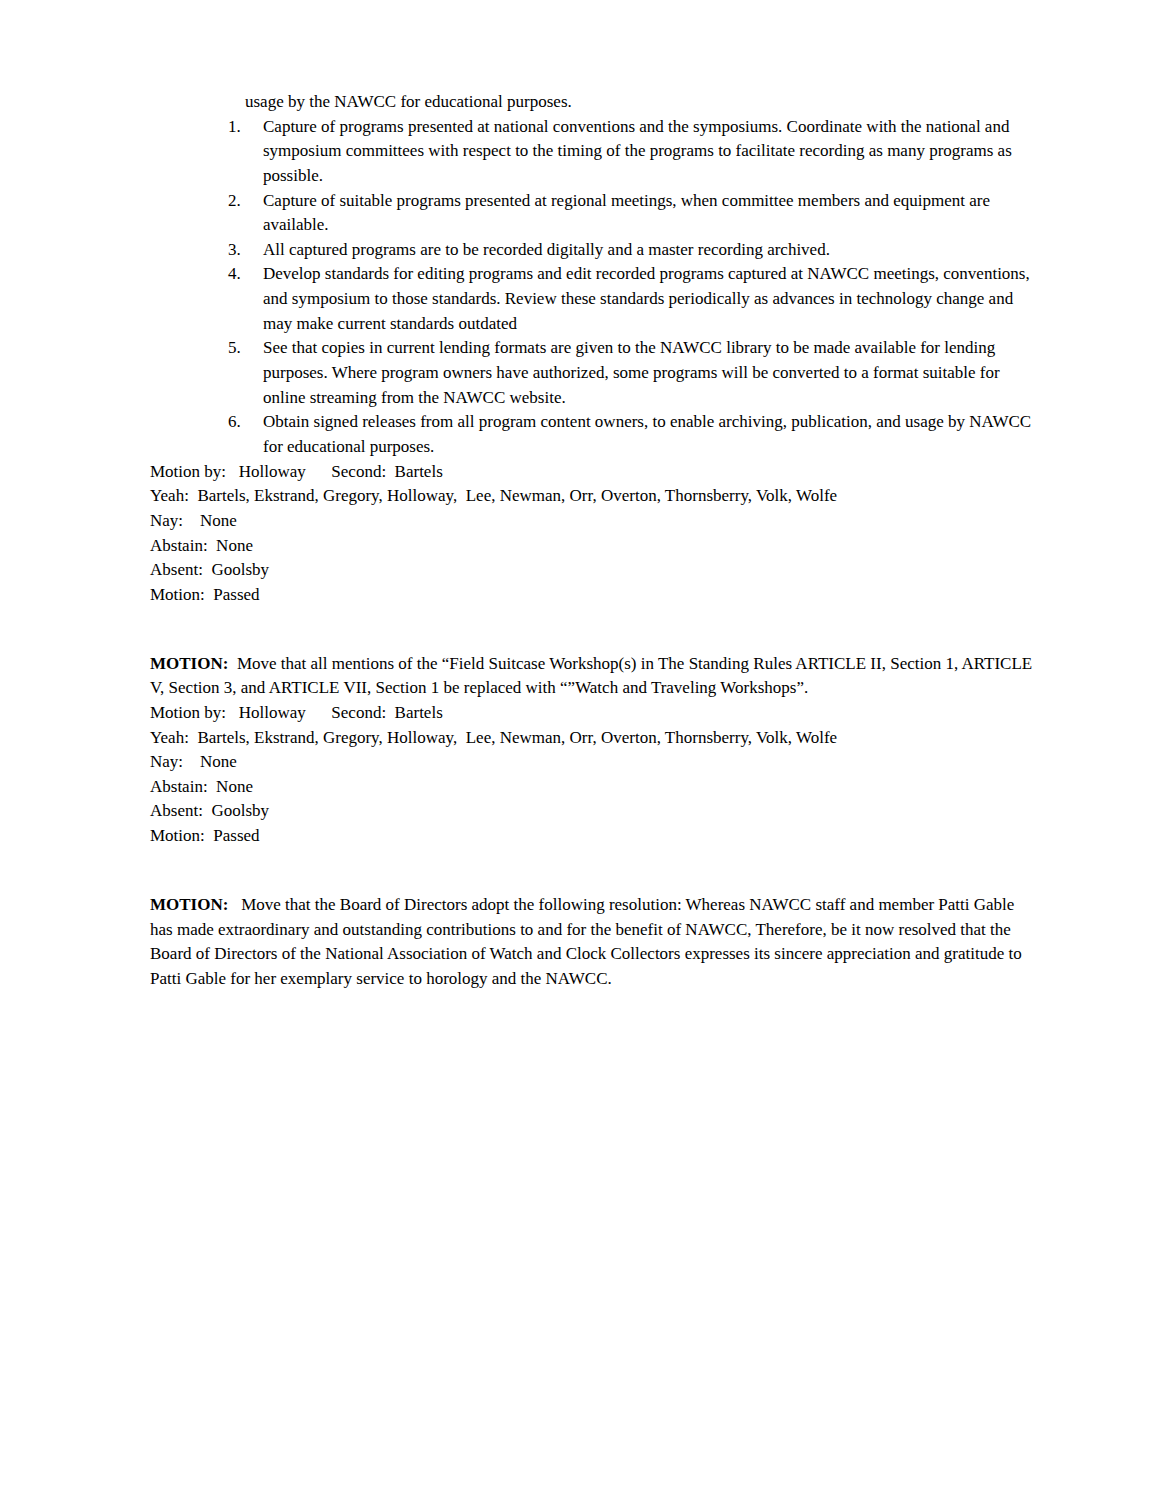usage by the NAWCC for educational purposes.
Capture of programs presented at national conventions and the symposiums. Coordinate with the national and symposium committees with respect to the timing of the programs to facilitate recording as many programs as possible.
Capture of suitable programs presented at regional meetings, when committee members and equipment are available.
All captured programs are to be recorded digitally and a master recording archived.
Develop standards for editing programs and edit recorded programs captured at NAWCC meetings, conventions, and symposium to those standards. Review these standards periodically as advances in technology change and may make current standards outdated
See that copies in current lending formats are given to the NAWCC library to be made available for lending purposes. Where program owners have authorized, some programs will be converted to a format suitable for online streaming from the NAWCC website.
Obtain signed releases from all program content owners, to enable archiving, publication, and usage by NAWCC for educational purposes.
Motion by: Holloway Second: Bartels
Yeah: Bartels, Ekstrand, Gregory, Holloway, Lee, Newman, Orr, Overton, Thornsberry, Volk, Wolfe
Nay: None
Abstain: None
Absent: Goolsby
Motion: Passed
MOTION: Move that all mentions of the “Field Suitcase Workshop(s) in The Standing Rules ARTICLE II, Section 1, ARTICLE V, Section 3, and ARTICLE VII, Section 1 be replaced with “”Watch and Traveling Workshops”.
Motion by: Holloway Second: Bartels
Yeah: Bartels, Ekstrand, Gregory, Holloway, Lee, Newman, Orr, Overton, Thornsberry, Volk, Wolfe
Nay: None
Abstain: None
Absent: Goolsby
Motion: Passed
MOTION: Move that the Board of Directors adopt the following resolution: Whereas NAWCC staff and member Patti Gable has made extraordinary and outstanding contributions to and for the benefit of NAWCC, Therefore, be it now resolved that the Board of Directors of the National Association of Watch and Clock Collectors expresses its sincere appreciation and gratitude to Patti Gable for her exemplary service to horology and the NAWCC.